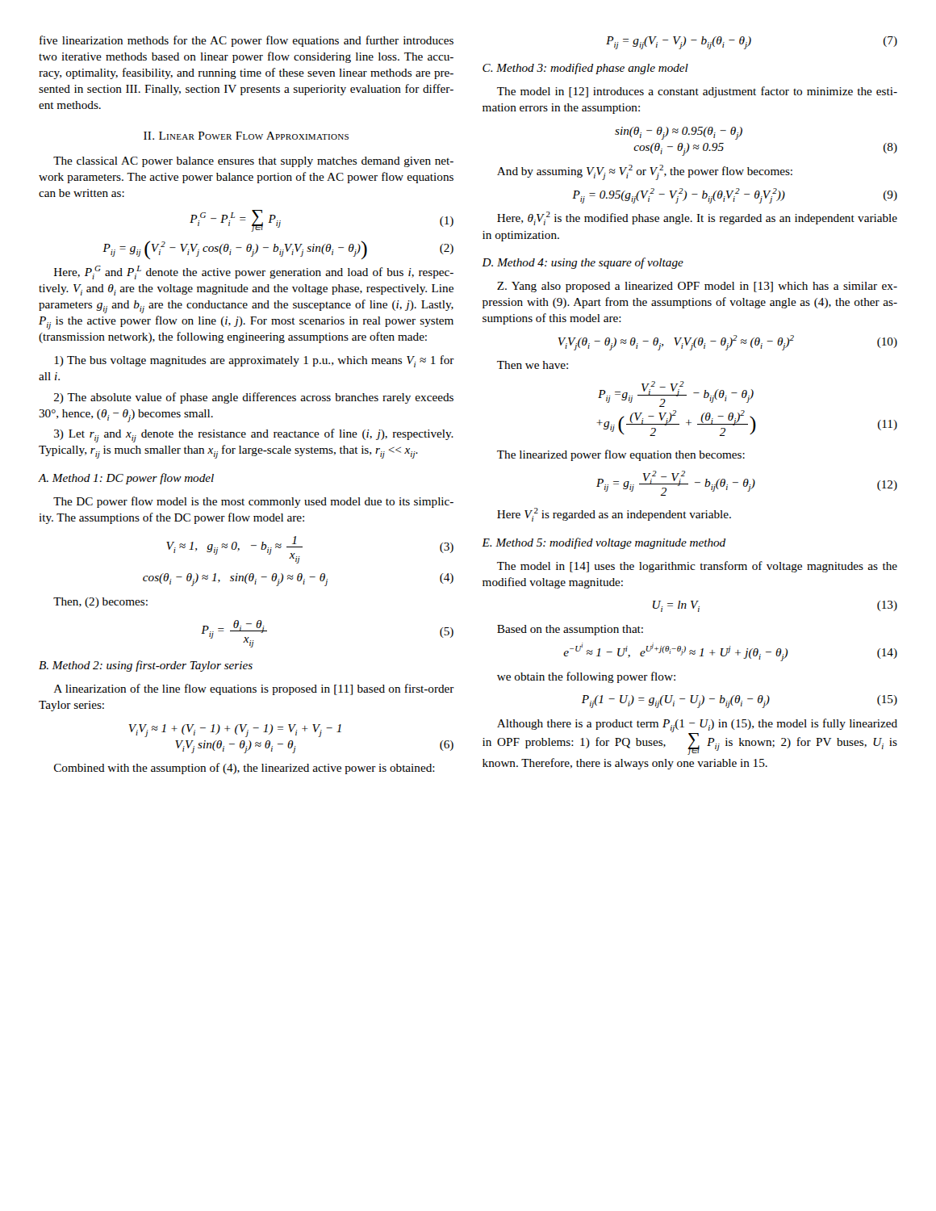five linearization methods for the AC power flow equations and further introduces two iterative methods based on linear power flow considering line loss. The accuracy, optimality, feasibility, and running time of these seven linear methods are presented in section III. Finally, section IV presents a superiority evaluation for different methods.
II. Linear Power Flow Approximations
The classical AC power balance ensures that supply matches demand given network parameters. The active power balance portion of the AC power flow equations can be written as:
PiG − PiL = ∑j∈i Pij
(1)
Pij = gij (Vi2 − ViVj cos(θi − θj) − bijViVj sin(θi − θj))
(2)
Here, PiG and PiL denote the active power generation and load of bus i, respectively. Vi and θi are the voltage magnitude and the voltage phase, respectively. Line parameters gij and bij are the conductance and the susceptance of line (i, j). Lastly, Pij is the active power flow on line (i, j). For most scenarios in real power system (transmission network), the following engineering assumptions are often made:
1) The bus voltage magnitudes are approximately 1 p.u., which means Vi ≈ 1 for all i.
2) The absolute value of phase angle differences across branches rarely exceeds 30°, hence, (θi − θj) becomes small.
3) Let rij and xij denote the resistance and reactance of line (i, j), respectively. Typically, rij is much smaller than xij for large-scale systems, that is, rij << xij.
A. Method 1: DC power flow model
The DC power flow model is the most commonly used model due to its simplicity. The assumptions of the DC power flow model are:
Vi ≈ 1, gij ≈ 0, − bij ≈ 1 xij
(3)
cos(θi − θj) ≈ 1, sin(θi − θj) ≈ θi − θj
(4)
Then, (2) becomes:
Pij = θi − θj xij
(5)
B. Method 2: using first-order Taylor series
A linearization of the line flow equations is proposed in [11] based on first-order Taylor series:
ViVj ≈ 1 + (Vi − 1) + (Vj − 1) = Vi + Vj − 1
(6)
ViVj sin(θi − θj) ≈ θi − θj
(6)
Combined with the assumption of (4), the linearized active power is obtained:
Pij = gij(Vi − Vj) − bij(θi − θj)
(7)
C. Method 3: modified phase angle model
The model in [12] introduces a constant adjustment factor to minimize the estimation errors in the assumption:
sin(θi − θj) ≈ 0.95(θi − θj)
(8)
cos(θi − θj) ≈ 0.95
(8)
And by assuming ViVj ≈ Vi2 or Vj2, the power flow becomes:
Pij = 0.95(gij(Vi2 − Vj2) − bij(θiVi2 − θjVj2))
(9)
Here, θiVi2 is the modified phase angle. It is regarded as an independent variable in optimization.
D. Method 4: using the square of voltage
Z. Yang also proposed a linearized OPF model in [13] which has a similar expression with (9). Apart from the assumptions of voltage angle as (4), the other assumptions of this model are:
ViVj(θi − θj) ≈ θi − θj, ViVj(θi − θj)2 ≈ (θi − θj)2
(10)
Then we have:
Pij =gij Vi2 − Vj22 − bij(θi − θj)
(11)
+gij ((Vi − Vj)22 + (θi − θj)22)
(11)
The linearized power flow equation then becomes:
Pij = gij Vi2 − Vj22 − bij(θi − θj)
(12)
Here Vi2 is regarded as an independent variable.
E. Method 5: modified voltage magnitude method
The model in [14] uses the logarithmic transform of voltage magnitudes as the modified voltage magnitude:
Ui = ln Vi
(13)
Based on the assumption that:
e−Ui ≈ 1 − Ui, eUj+j(θi−θj) ≈ 1 + Uj + j(θi − θj)
(14)
we obtain the following power flow:
Pij(1 − Ui) = gij(Ui − Uj) − bij(θi − θj)
(15)
Although there is a product term Pij(1 − Ui) in (15), the model is fully linearized in OPF problems: 1) for PQ buses, ∑j∈i Pij is known; 2) for PV buses, Ui is known. Therefore, there is always only one variable in 15.